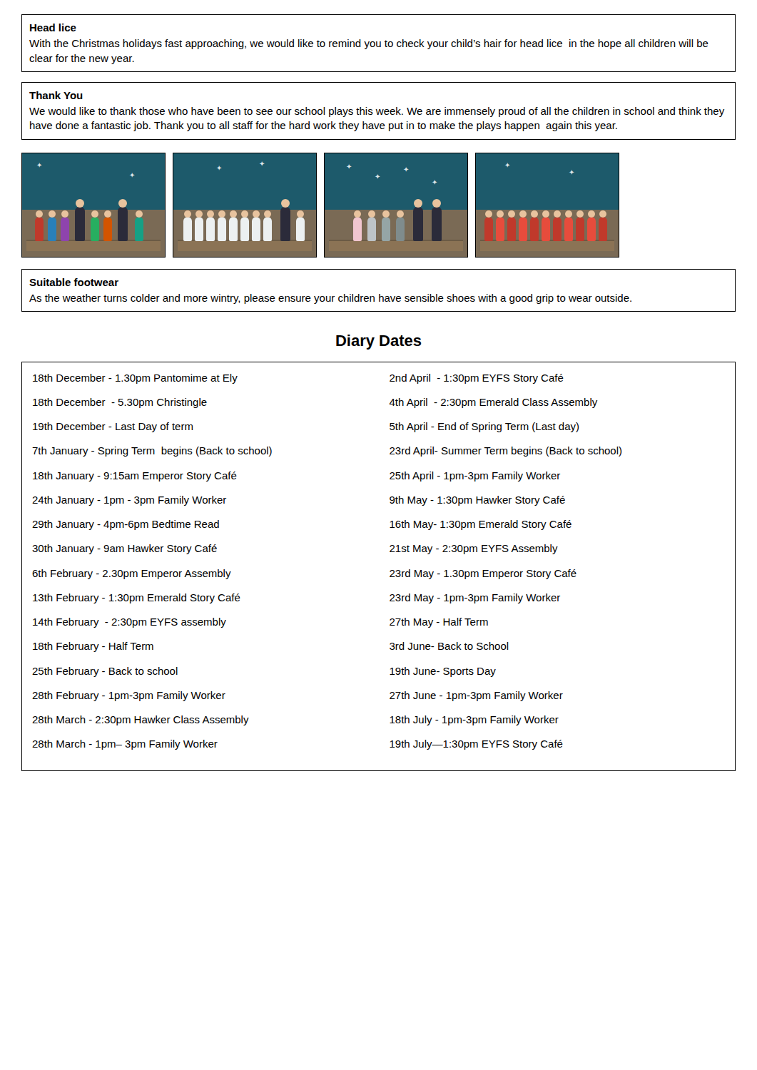Head lice
With the Christmas holidays fast approaching, we would like to remind you to check your child’s hair for head lice in the hope all children will be clear for the new year.
Thank You
We would like to thank those who have been to see our school plays this week. We are immensely proud of all the children in school and think they have done a fantastic job. Thank you to all staff for the hard work they have put in to make the plays happen again this year.
✦
✦
✦
✦
✦
✦
✦
✦
✦
✦
Suitable footwear
As the weather turns colder and more wintry, please ensure your children have sensible shoes with a good grip to wear outside.
Diary Dates
18th December - 1.30pm Pantomime at Ely
18th December - 5.30pm Christingle
19th December - Last Day of term
7th January - Spring Term begins (Back to school)
18th January - 9:15am Emperor Story Café
24th January - 1pm - 3pm Family Worker
29th January - 4pm-6pm Bedtime Read
30th January - 9am Hawker Story Café
6th February - 2.30pm Emperor Assembly
13th February - 1:30pm Emerald Story Café
14th February - 2:30pm EYFS assembly
18th February - Half Term
25th February - Back to school
28th February - 1pm-3pm Family Worker
28th March - 2:30pm Hawker Class Assembly
28th March - 1pm– 3pm Family Worker
2nd April - 1:30pm EYFS Story Café
4th April - 2:30pm Emerald Class Assembly
5th April - End of Spring Term (Last day)
23rd April- Summer Term begins (Back to school)
25th April - 1pm-3pm Family Worker
9th May - 1:30pm Hawker Story Café
16th May- 1:30pm Emerald Story Café
21st May - 2:30pm EYFS Assembly
23rd May - 1.30pm Emperor Story Café
23rd May - 1pm-3pm Family Worker
27th May - Half Term
3rd June- Back to School
19th June- Sports Day
27th June - 1pm-3pm Family Worker
18th July - 1pm-3pm Family Worker
19th July—1:30pm EYFS Story Café